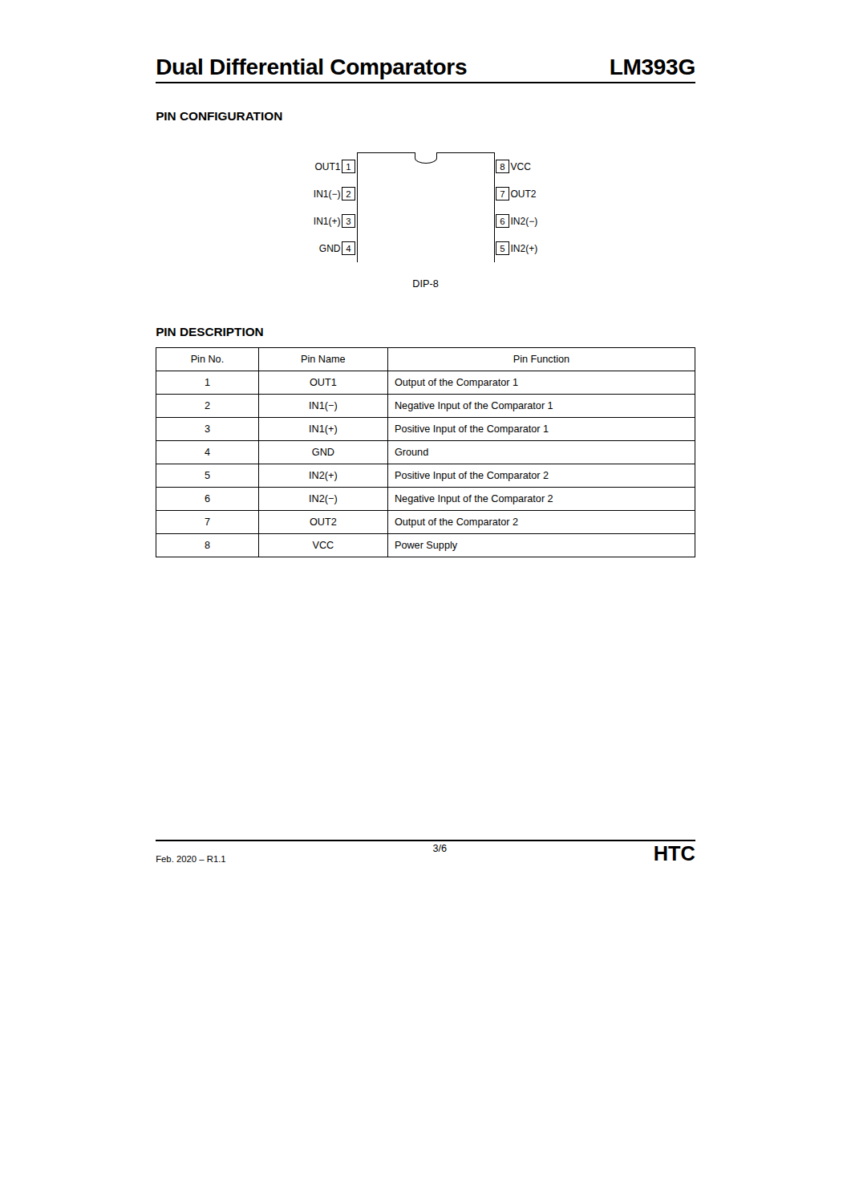Dual Differential Comparators
LM393G
PIN CONFIGURATION
| OUT1 | 1 | | 8 | VCC |
| IN1(−) | 2 | 7 | OUT2 |
| IN1(+) | 3 | 6 | IN2(−) |
| GND | 4 | 5 | IN2(+) |
DIP-8
PIN DESCRIPTION
| Pin No. | Pin Name | Pin Function |
| --- | --- | --- |
| 1 | OUT1 | Output of the Comparator 1 |
| 2 | IN1(−) | Negative Input of the Comparator 1 |
| 3 | IN1(+) | Positive Input of the Comparator 1 |
| 4 | GND | Ground |
| 5 | IN2(+) | Positive Input of the Comparator 2 |
| 6 | IN2(−) | Negative Input of the Comparator 2 |
| 7 | OUT2 | Output of the Comparator 2 |
| 8 | VCC | Power Supply |
Feb. 2020 – R1.1
3/6
HTC